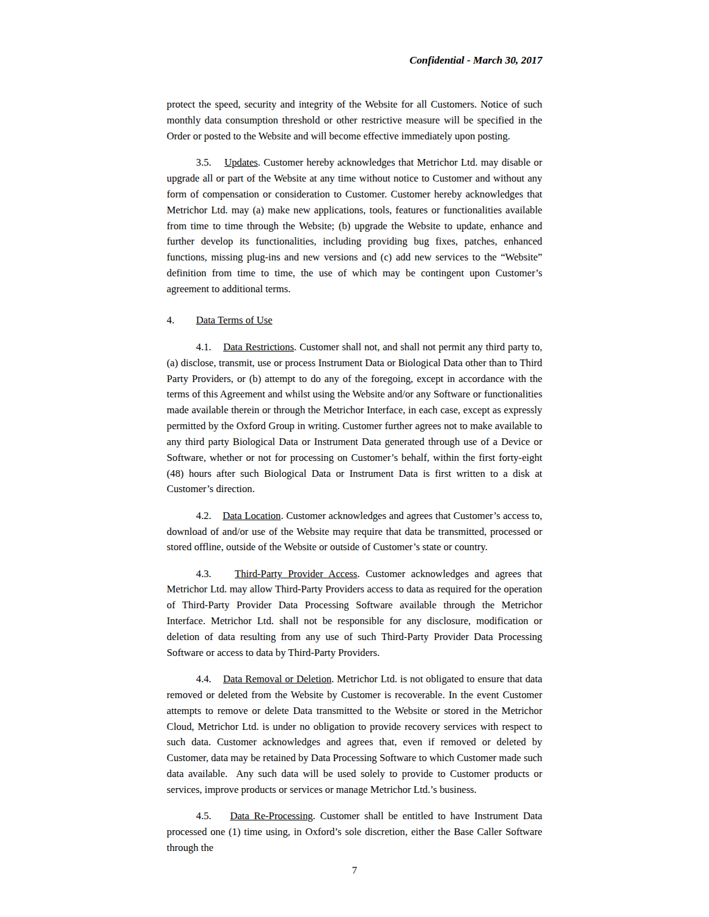Confidential - March 30, 2017
protect the speed, security and integrity of the Website for all Customers. Notice of such monthly data consumption threshold or other restrictive measure will be specified in the Order or posted to the Website and will become effective immediately upon posting.
3.5. Updates. Customer hereby acknowledges that Metrichor Ltd. may disable or upgrade all or part of the Website at any time without notice to Customer and without any form of compensation or consideration to Customer. Customer hereby acknowledges that Metrichor Ltd. may (a) make new applications, tools, features or functionalities available from time to time through the Website; (b) upgrade the Website to update, enhance and further develop its functionalities, including providing bug fixes, patches, enhanced functions, missing plug-ins and new versions and (c) add new services to the “Website” definition from time to time, the use of which may be contingent upon Customer’s agreement to additional terms.
4. Data Terms of Use
4.1. Data Restrictions. Customer shall not, and shall not permit any third party to, (a) disclose, transmit, use or process Instrument Data or Biological Data other than to Third Party Providers, or (b) attempt to do any of the foregoing, except in accordance with the terms of this Agreement and whilst using the Website and/or any Software or functionalities made available therein or through the Metrichor Interface, in each case, except as expressly permitted by the Oxford Group in writing. Customer further agrees not to make available to any third party Biological Data or Instrument Data generated through use of a Device or Software, whether or not for processing on Customer’s behalf, within the first forty-eight (48) hours after such Biological Data or Instrument Data is first written to a disk at Customer’s direction.
4.2. Data Location. Customer acknowledges and agrees that Customer’s access to, download of and/or use of the Website may require that data be transmitted, processed or stored offline, outside of the Website or outside of Customer’s state or country.
4.3. Third-Party Provider Access. Customer acknowledges and agrees that Metrichor Ltd. may allow Third-Party Providers access to data as required for the operation of Third-Party Provider Data Processing Software available through the Metrichor Interface. Metrichor Ltd. shall not be responsible for any disclosure, modification or deletion of data resulting from any use of such Third-Party Provider Data Processing Software or access to data by Third-Party Providers.
4.4. Data Removal or Deletion. Metrichor Ltd. is not obligated to ensure that data removed or deleted from the Website by Customer is recoverable. In the event Customer attempts to remove or delete Data transmitted to the Website or stored in the Metrichor Cloud, Metrichor Ltd. is under no obligation to provide recovery services with respect to such data. Customer acknowledges and agrees that, even if removed or deleted by Customer, data may be retained by Data Processing Software to which Customer made such data available. Any such data will be used solely to provide to Customer products or services, improve products or services or manage Metrichor Ltd.’s business.
4.5. Data Re-Processing. Customer shall be entitled to have Instrument Data processed one (1) time using, in Oxford’s sole discretion, either the Base Caller Software through the
7